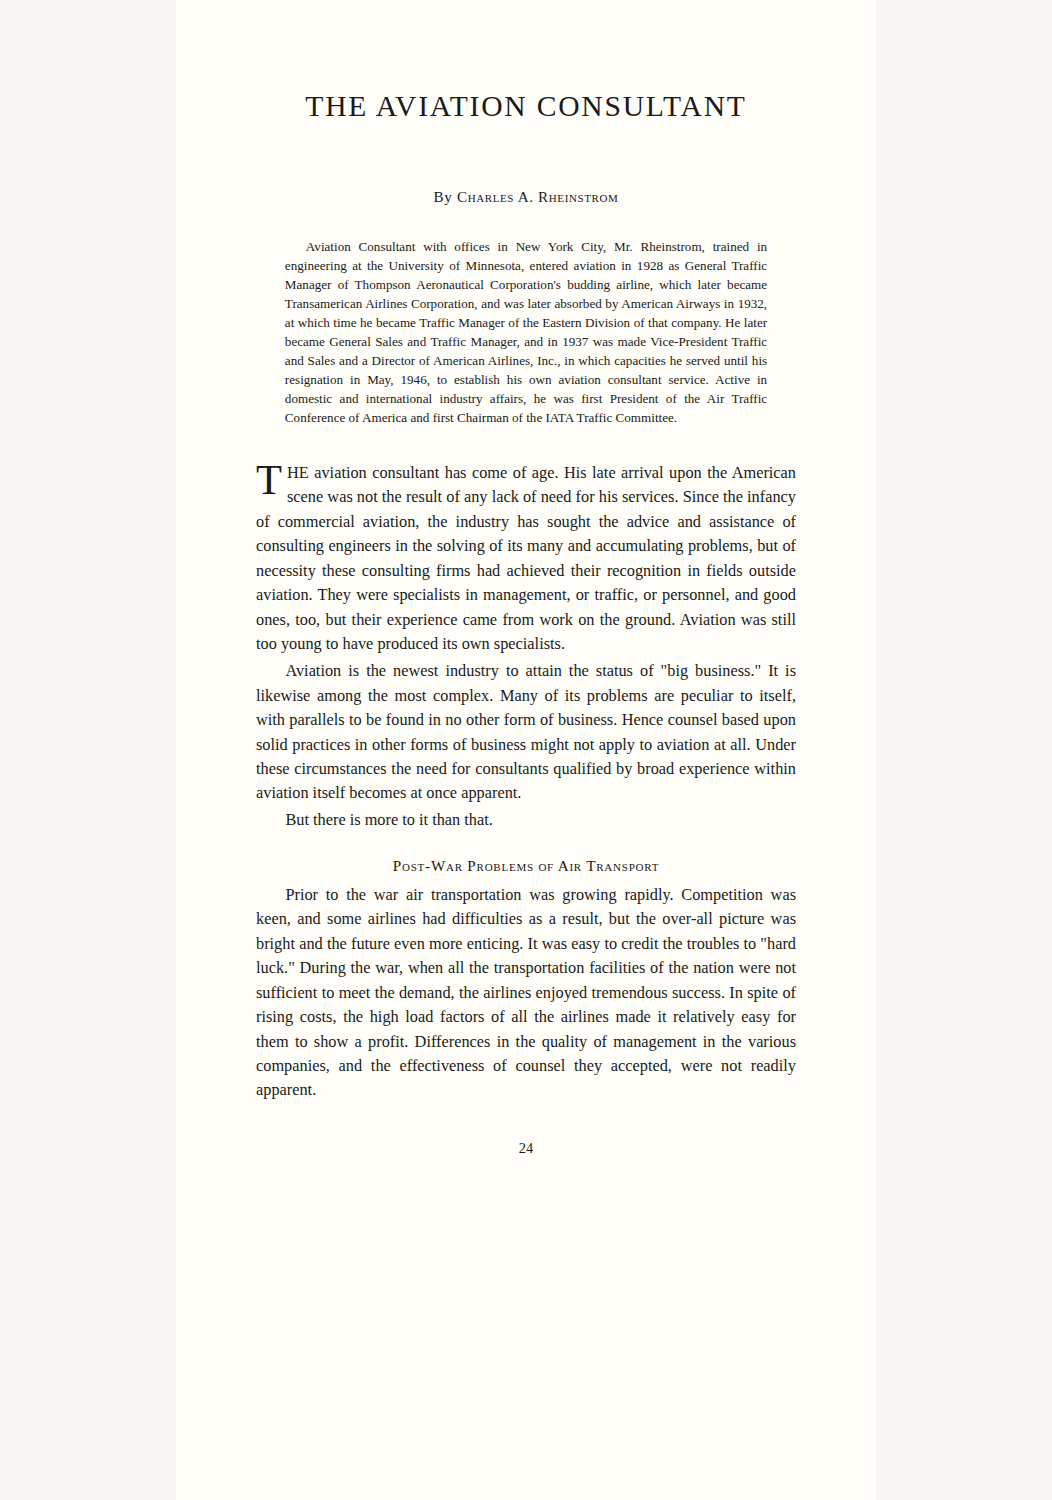THE AVIATION CONSULTANT
By Charles A. Rheinstrom
Aviation Consultant with offices in New York City, Mr. Rheinstrom, trained in engineering at the University of Minnesota, entered aviation in 1928 as General Traffic Manager of Thompson Aeronautical Corporation's budding airline, which later became Transamerican Airlines Corporation, and was later absorbed by American Airways in 1932, at which time he became Traffic Manager of the Eastern Division of that company. He later became General Sales and Traffic Manager, and in 1937 was made Vice-President Traffic and Sales and a Director of American Airlines, Inc., in which capacities he served until his resignation in May, 1946, to establish his own aviation consultant service. Active in domestic and international industry affairs, he was first President of the Air Traffic Conference of America and first Chairman of the IATA Traffic Committee.
THE aviation consultant has come of age. His late arrival upon the American scene was not the result of any lack of need for his services. Since the infancy of commercial aviation, the industry has sought the advice and assistance of consulting engineers in the solving of its many and accumulating problems, but of necessity these consulting firms had achieved their recognition in fields outside aviation. They were specialists in management, or traffic, or personnel, and good ones, too, but their experience came from work on the ground. Aviation was still too young to have produced its own specialists.
Aviation is the newest industry to attain the status of "big business." It is likewise among the most complex. Many of its problems are peculiar to itself, with parallels to be found in no other form of business. Hence counsel based upon solid practices in other forms of business might not apply to aviation at all. Under these circumstances the need for consultants qualified by broad experience within aviation itself becomes at once apparent.
But there is more to it than that.
Post-War Problems of Air Transport
Prior to the war air transportation was growing rapidly. Competition was keen, and some airlines had difficulties as a result, but the over-all picture was bright and the future even more enticing. It was easy to credit the troubles to "hard luck." During the war, when all the transportation facilities of the nation were not sufficient to meet the demand, the airlines enjoyed tremendous success. In spite of rising costs, the high load factors of all the airlines made it relatively easy for them to show a profit. Differences in the quality of management in the various companies, and the effectiveness of counsel they accepted, were not readily apparent.
24